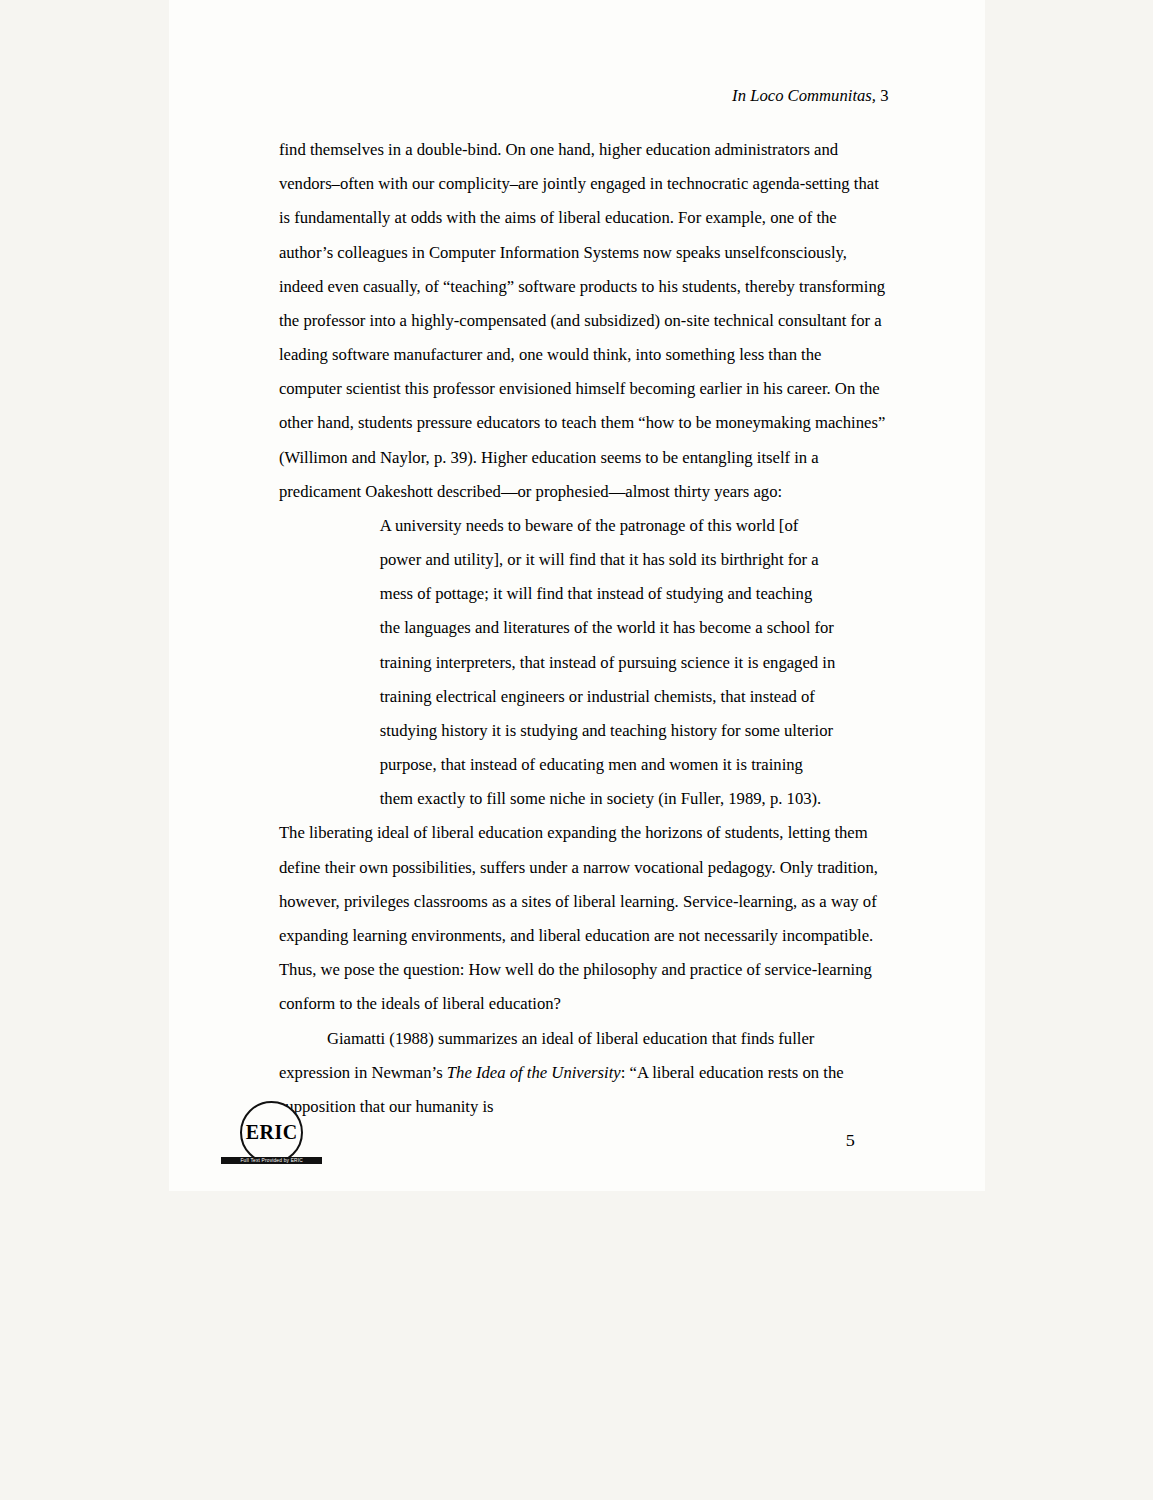In Loco Communitas, 3
find themselves in a double-bind. On one hand, higher education administrators and vendors–often with our complicity–are jointly engaged in technocratic agenda-setting that is fundamentally at odds with the aims of liberal education. For example, one of the author’s colleagues in Computer Information Systems now speaks unselfconsciously, indeed even casually, of “teaching” software products to his students, thereby transforming the professor into a highly-compensated (and subsidized) on-site technical consultant for a leading software manufacturer and, one would think, into something less than the computer scientist this professor envisioned himself becoming earlier in his career. On the other hand, students pressure educators to teach them “how to be moneymaking machines” (Willimon and Naylor, p. 39). Higher education seems to be entangling itself in a predicament Oakeshott described—or prophesied—almost thirty years ago:
A university needs to beware of the patronage of this world [of power and utility], or it will find that it has sold its birthright for a mess of pottage; it will find that instead of studying and teaching the languages and literatures of the world it has become a school for training interpreters, that instead of pursuing science it is engaged in training electrical engineers or industrial chemists, that instead of studying history it is studying and teaching history for some ulterior purpose, that instead of educating men and women it is training them exactly to fill some niche in society (in Fuller, 1989, p. 103).
The liberating ideal of liberal education expanding the horizons of students, letting them define their own possibilities, suffers under a narrow vocational pedagogy. Only tradition, however, privileges classrooms as a sites of liberal learning. Service-learning, as a way of expanding learning environments, and liberal education are not necessarily incompatible. Thus, we pose the question: How well do the philosophy and practice of service-learning conform to the ideals of liberal education?
Giamatti (1988) summarizes an ideal of liberal education that finds fuller expression in Newman’s The Idea of the University: “A liberal education rests on the supposition that our humanity is
ERIC
Full Text Provided by ERIC
5